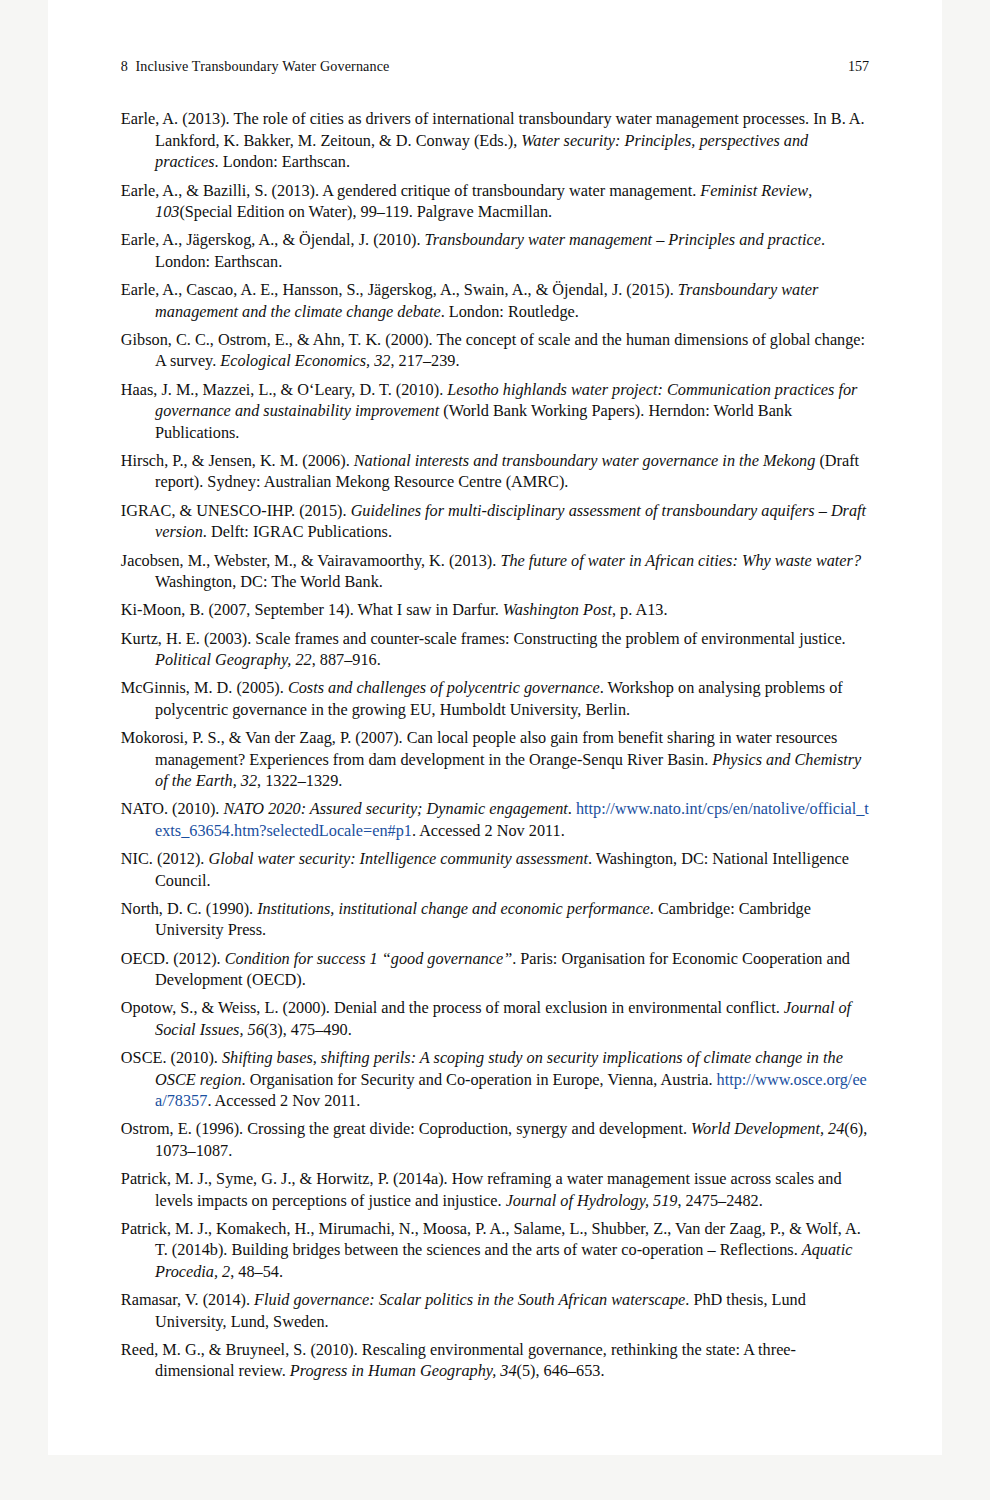8 Inclusive Transboundary Water Governance 157
Earle, A. (2013). The role of cities as drivers of international transboundary water management processes. In B. A. Lankford, K. Bakker, M. Zeitoun, & D. Conway (Eds.), Water security: Principles, perspectives and practices. London: Earthscan.
Earle, A., & Bazilli, S. (2013). A gendered critique of transboundary water management. Feminist Review, 103(Special Edition on Water), 99–119. Palgrave Macmillan.
Earle, A., Jägerskog, A., & Öjendal, J. (2010). Transboundary water management – Principles and practice. London: Earthscan.
Earle, A., Cascao, A. E., Hansson, S., Jägerskog, A., Swain, A., & Öjendal, J. (2015). Transboundary water management and the climate change debate. London: Routledge.
Gibson, C. C., Ostrom, E., & Ahn, T. K. (2000). The concept of scale and the human dimensions of global change: A survey. Ecological Economics, 32, 217–239.
Haas, J. M., Mazzei, L., & O‘Leary, D. T. (2010). Lesotho highlands water project: Communication practices for governance and sustainability improvement (World Bank Working Papers). Herndon: World Bank Publications.
Hirsch, P., & Jensen, K. M. (2006). National interests and transboundary water governance in the Mekong (Draft report). Sydney: Australian Mekong Resource Centre (AMRC).
IGRAC, & UNESCO-IHP. (2015). Guidelines for multi-disciplinary assessment of transboundary aquifers – Draft version. Delft: IGRAC Publications.
Jacobsen, M., Webster, M., & Vairavamoorthy, K. (2013). The future of water in African cities: Why waste water? Washington, DC: The World Bank.
Ki-Moon, B. (2007, September 14). What I saw in Darfur. Washington Post, p. A13.
Kurtz, H. E. (2003). Scale frames and counter-scale frames: Constructing the problem of environmental justice. Political Geography, 22, 887–916.
McGinnis, M. D. (2005). Costs and challenges of polycentric governance. Workshop on analysing problems of polycentric governance in the growing EU, Humboldt University, Berlin.
Mokorosi, P. S., & Van der Zaag, P. (2007). Can local people also gain from benefit sharing in water resources management? Experiences from dam development in the Orange-Senqu River Basin. Physics and Chemistry of the Earth, 32, 1322–1329.
NATO. (2010). NATO 2020: Assured security; Dynamic engagement. http://www.nato.int/cps/en/natolive/official_texts_63654.htm?selectedLocale=en#p1. Accessed 2 Nov 2011.
NIC. (2012). Global water security: Intelligence community assessment. Washington, DC: National Intelligence Council.
North, D. C. (1990). Institutions, institutional change and economic performance. Cambridge: Cambridge University Press.
OECD. (2012). Condition for success 1 “good governance”. Paris: Organisation for Economic Cooperation and Development (OECD).
Opotow, S., & Weiss, L. (2000). Denial and the process of moral exclusion in environmental conflict. Journal of Social Issues, 56(3), 475–490.
OSCE. (2010). Shifting bases, shifting perils: A scoping study on security implications of climate change in the OSCE region. Organisation for Security and Co-operation in Europe, Vienna, Austria. http://www.osce.org/eea/78357. Accessed 2 Nov 2011.
Ostrom, E. (1996). Crossing the great divide: Coproduction, synergy and development. World Development, 24(6), 1073–1087.
Patrick, M. J., Syme, G. J., & Horwitz, P. (2014a). How reframing a water management issue across scales and levels impacts on perceptions of justice and injustice. Journal of Hydrology, 519, 2475–2482.
Patrick, M. J., Komakech, H., Mirumachi, N., Moosa, P. A., Salame, L., Shubber, Z., Van der Zaag, P., & Wolf, A. T. (2014b). Building bridges between the sciences and the arts of water co-operation – Reflections. Aquatic Procedia, 2, 48–54.
Ramasar, V. (2014). Fluid governance: Scalar politics in the South African waterscape. PhD thesis, Lund University, Lund, Sweden.
Reed, M. G., & Bruyneel, S. (2010). Rescaling environmental governance, rethinking the state: A three-dimensional review. Progress in Human Geography, 34(5), 646–653.